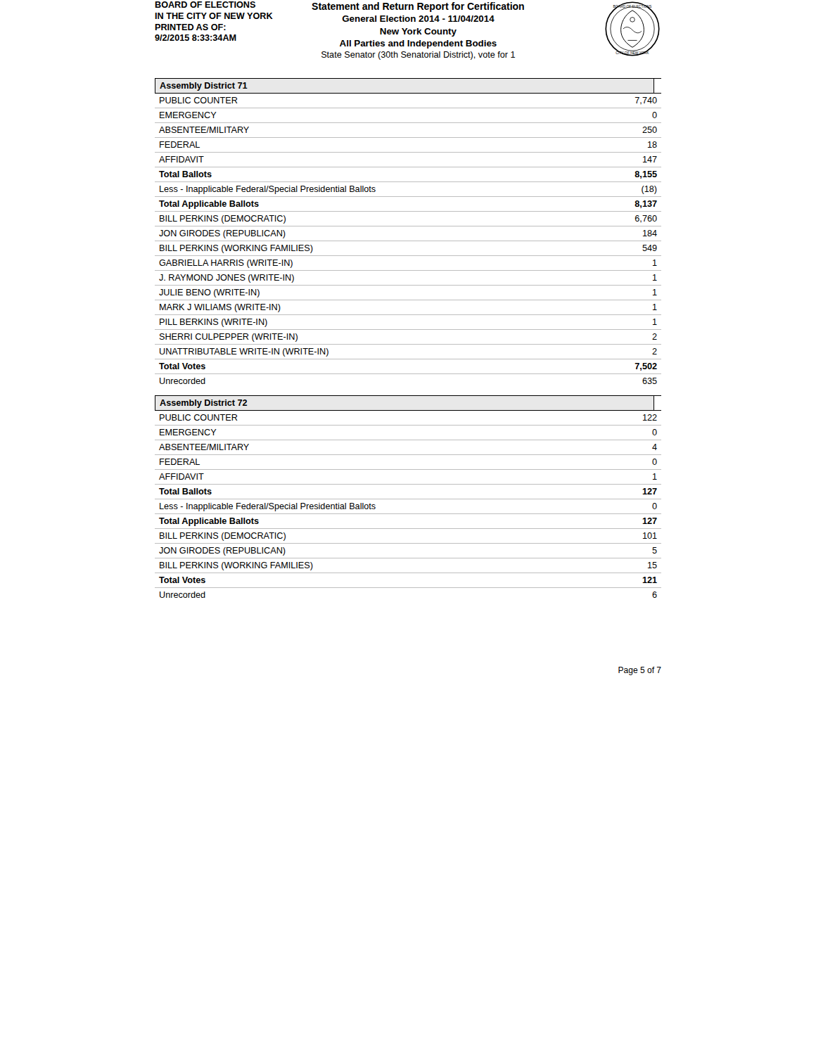BOARD OF ELECTIONS
IN THE CITY OF NEW YORK
PRINTED AS OF:
9/2/2015 8:33:34AM
Statement and Return Report for Certification
General Election 2014 - 11/04/2014
New York County
All Parties and Independent Bodies
State Senator (30th Senatorial District), vote for 1
BOARD OF ELECTIONS CITY OF NEW YORK
Assembly District 71
| PUBLIC COUNTER | 7,740 |
| EMERGENCY | 0 |
| ABSENTEE/MILITARY | 250 |
| FEDERAL | 18 |
| AFFIDAVIT | 147 |
| Total Ballots | 8,155 |
| Less - Inapplicable Federal/Special Presidential Ballots | (18) |
| Total Applicable Ballots | 8,137 |
| BILL PERKINS (DEMOCRATIC) | 6,760 |
| JON GIRODES (REPUBLICAN) | 184 |
| BILL PERKINS (WORKING FAMILIES) | 549 |
| GABRIELLA HARRIS (WRITE-IN) | 1 |
| J. RAYMOND JONES (WRITE-IN) | 1 |
| JULIE BENO (WRITE-IN) | 1 |
| MARK J WILIAMS (WRITE-IN) | 1 |
| PILL BERKINS (WRITE-IN) | 1 |
| SHERRI CULPEPPER (WRITE-IN) | 2 |
| UNATTRIBUTABLE WRITE-IN (WRITE-IN) | 2 |
| Total Votes | 7,502 |
| Unrecorded | 635 |
Assembly District 72
| PUBLIC COUNTER | 122 |
| EMERGENCY | 0 |
| ABSENTEE/MILITARY | 4 |
| FEDERAL | 0 |
| AFFIDAVIT | 1 |
| Total Ballots | 127 |
| Less - Inapplicable Federal/Special Presidential Ballots | 0 |
| Total Applicable Ballots | 127 |
| BILL PERKINS (DEMOCRATIC) | 101 |
| JON GIRODES (REPUBLICAN) | 5 |
| BILL PERKINS (WORKING FAMILIES) | 15 |
| Total Votes | 121 |
| Unrecorded | 6 |
Page 5 of 7